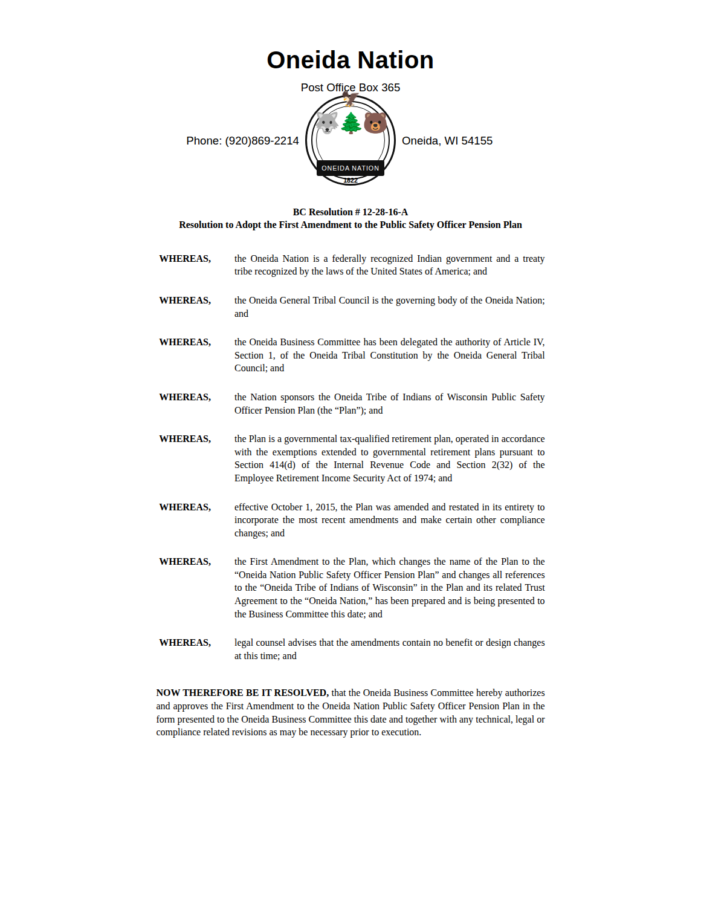Oneida Nation
Post Office Box 365
Phone: (920)869-2214
🦅
🐺🌲🐻
ONEIDA NATION
1822
Oneida, WI 54155
BC Resolution # 12-28-16-A Resolution to Adopt the First Amendment to the Public Safety Officer Pension Plan
WHEREAS,
the Oneida Nation is a federally recognized Indian government and a treaty tribe recognized by the laws of the United States of America; and
WHEREAS,
the Oneida General Tribal Council is the governing body of the Oneida Nation; and
WHEREAS,
the Oneida Business Committee has been delegated the authority of Article IV, Section 1, of the Oneida Tribal Constitution by the Oneida General Tribal Council; and
WHEREAS,
the Nation sponsors the Oneida Tribe of Indians of Wisconsin Public Safety Officer Pension Plan (the “Plan”); and
WHEREAS,
the Plan is a governmental tax-qualified retirement plan, operated in accordance with the exemptions extended to governmental retirement plans pursuant to Section 414(d) of the Internal Revenue Code and Section 2(32) of the Employee Retirement Income Security Act of 1974; and
WHEREAS,
effective October 1, 2015, the Plan was amended and restated in its entirety to incorporate the most recent amendments and make certain other compliance changes; and
WHEREAS,
the First Amendment to the Plan, which changes the name of the Plan to the “Oneida Nation Public Safety Officer Pension Plan” and changes all references to the “Oneida Tribe of Indians of Wisconsin” in the Plan and its related Trust Agreement to the “Oneida Nation,” has been prepared and is being presented to the Business Committee this date; and
WHEREAS,
legal counsel advises that the amendments contain no benefit or design changes at this time; and
NOW THEREFORE BE IT RESOLVED, that the Oneida Business Committee hereby authorizes and approves the First Amendment to the Oneida Nation Public Safety Officer Pension Plan in the form presented to the Oneida Business Committee this date and together with any technical, legal or compliance related revisions as may be necessary prior to execution.